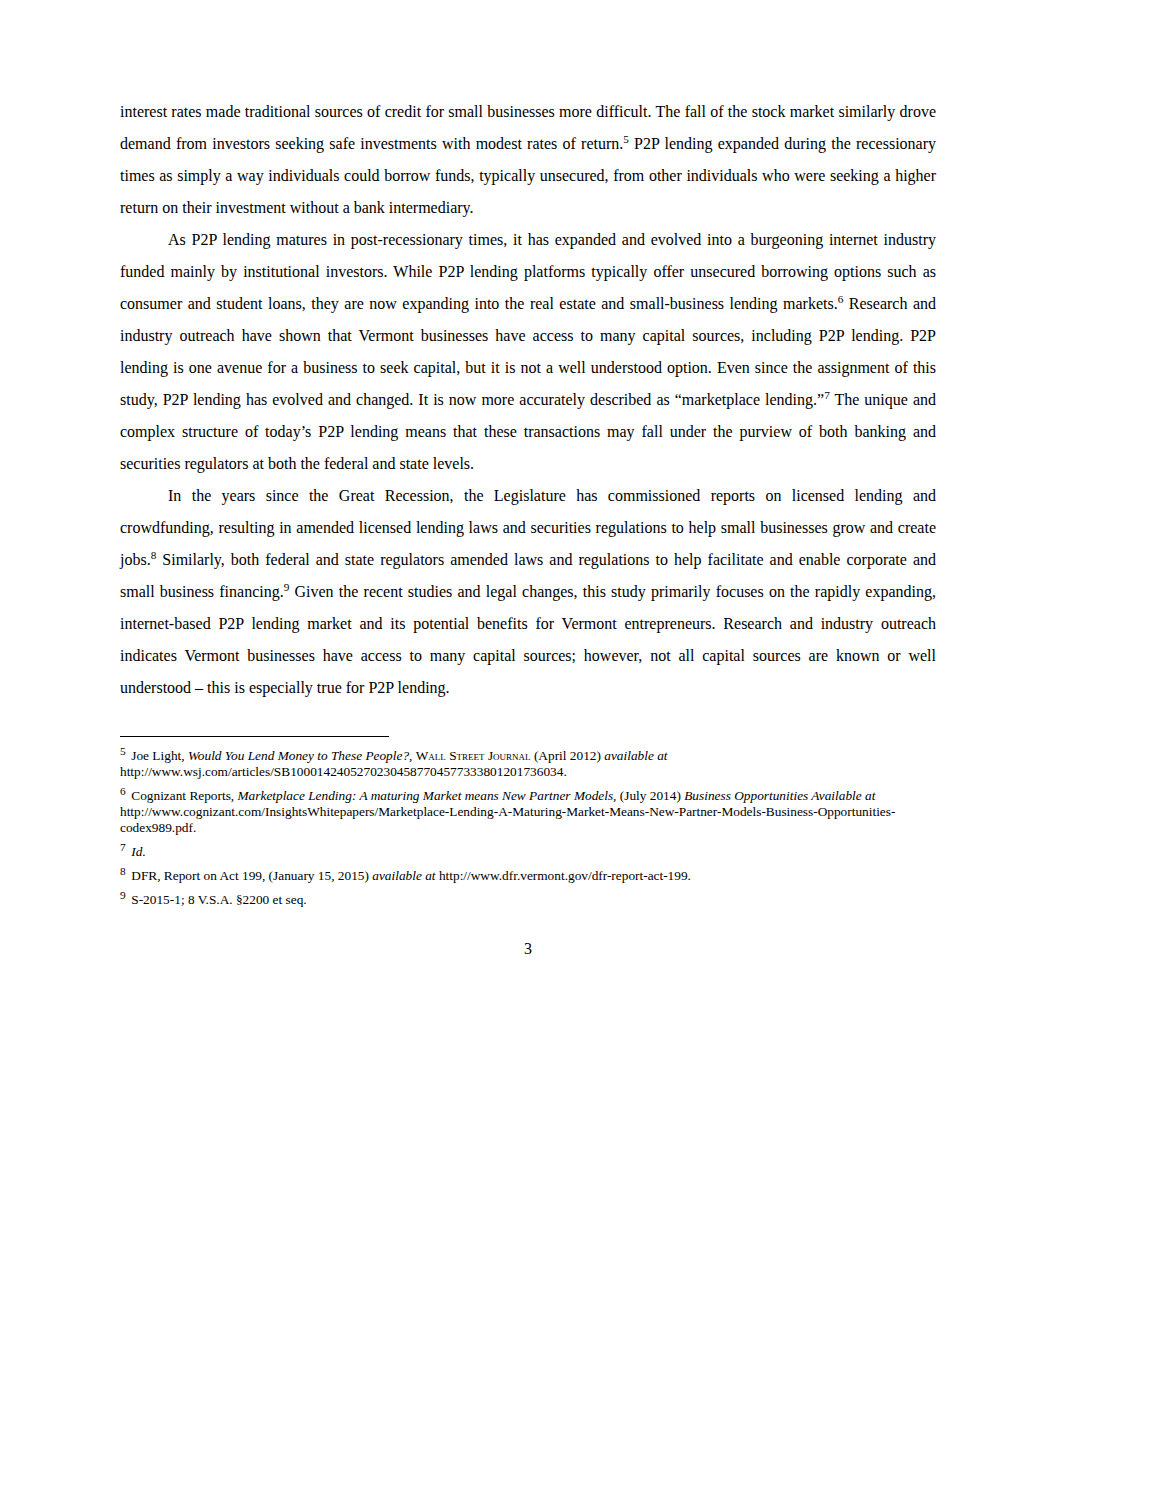interest rates made traditional sources of credit for small businesses more difficult. The fall of the stock market similarly drove demand from investors seeking safe investments with modest rates of return.5 P2P lending expanded during the recessionary times as simply a way individuals could borrow funds, typically unsecured, from other individuals who were seeking a higher return on their investment without a bank intermediary.
As P2P lending matures in post-recessionary times, it has expanded and evolved into a burgeoning internet industry funded mainly by institutional investors. While P2P lending platforms typically offer unsecured borrowing options such as consumer and student loans, they are now expanding into the real estate and small-business lending markets.6 Research and industry outreach have shown that Vermont businesses have access to many capital sources, including P2P lending. P2P lending is one avenue for a business to seek capital, but it is not a well understood option. Even since the assignment of this study, P2P lending has evolved and changed. It is now more accurately described as “marketplace lending.”7 The unique and complex structure of today’s P2P lending means that these transactions may fall under the purview of both banking and securities regulators at both the federal and state levels.
In the years since the Great Recession, the Legislature has commissioned reports on licensed lending and crowdfunding, resulting in amended licensed lending laws and securities regulations to help small businesses grow and create jobs.8 Similarly, both federal and state regulators amended laws and regulations to help facilitate and enable corporate and small business financing.9 Given the recent studies and legal changes, this study primarily focuses on the rapidly expanding, internet-based P2P lending market and its potential benefits for Vermont entrepreneurs. Research and industry outreach indicates Vermont businesses have access to many capital sources; however, not all capital sources are known or well understood – this is especially true for P2P lending.
5 Joe Light, Would You Lend Money to These People?, Wall Street Journal (April 2012) available at http://www.wsj.com/articles/SB10001424052702304587704577333801201736034.
6 Cognizant Reports, Marketplace Lending: A maturing Market means New Partner Models, (July 2014) Business Opportunities Available at http://www.cognizant.com/InsightsWhitepapers/Marketplace-Lending-A-Maturing-Market-Means-New-Partner-Models-Business-Opportunities-codex989.pdf.
7 Id.
8 DFR, Report on Act 199, (January 15, 2015) available at http://www.dfr.vermont.gov/dfr-report-act-199.
9 S-2015-1; 8 V.S.A. §2200 et seq.
3